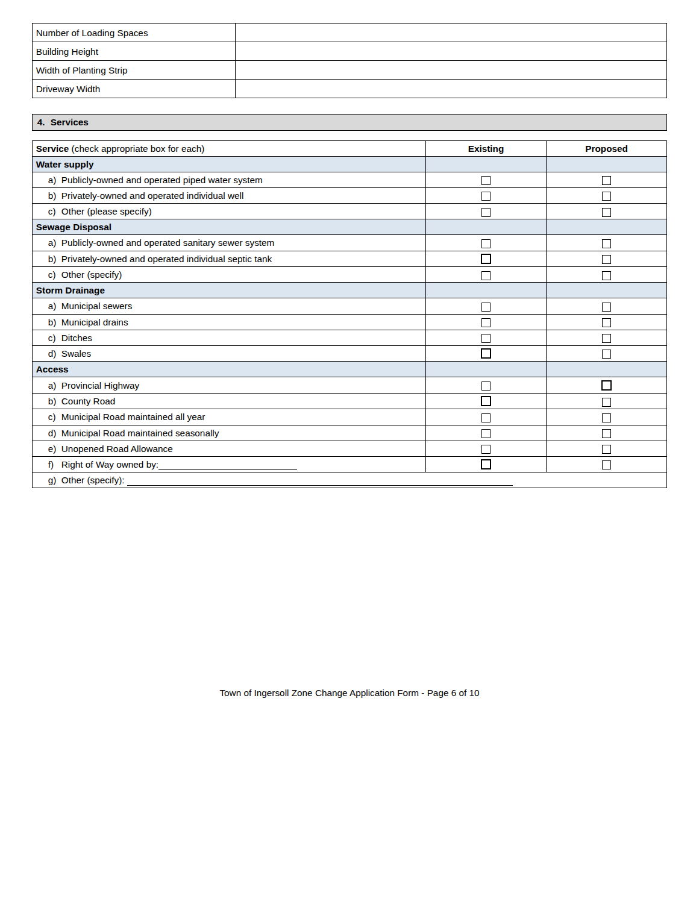| Number of Loading Spaces | |
| Building Height | |
| Width of Planting Strip | |
| Driveway Width | |
4. Services
| Service (check appropriate box for each) | Existing | Proposed |
| --- | --- | --- |
| Water supply | | |
| a) Publicly-owned and operated piped water system | | |
| b) Privately-owned and operated individual well | | |
| c) Other (please specify) | | |
| Sewage Disposal | | |
| a) Publicly-owned and operated sanitary sewer system | | |
| b) Privately-owned and operated individual septic tank | | |
| c) Other (specify) | | |
| Storm Drainage | | |
| a) Municipal sewers | | |
| b) Municipal drains | | |
| c) Ditches | | |
| d) Swales | | |
| Access | | |
| a) Provincial Highway | | |
| b) County Road | | |
| c) Municipal Road maintained all year | | |
| d) Municipal Road maintained seasonally | | |
| e) Unopened Road Allowance | | |
| f) Right of Way owned by: | | |
| g) Other (specify): |
Town of Ingersoll Zone Change Application Form - Page 6 of 10